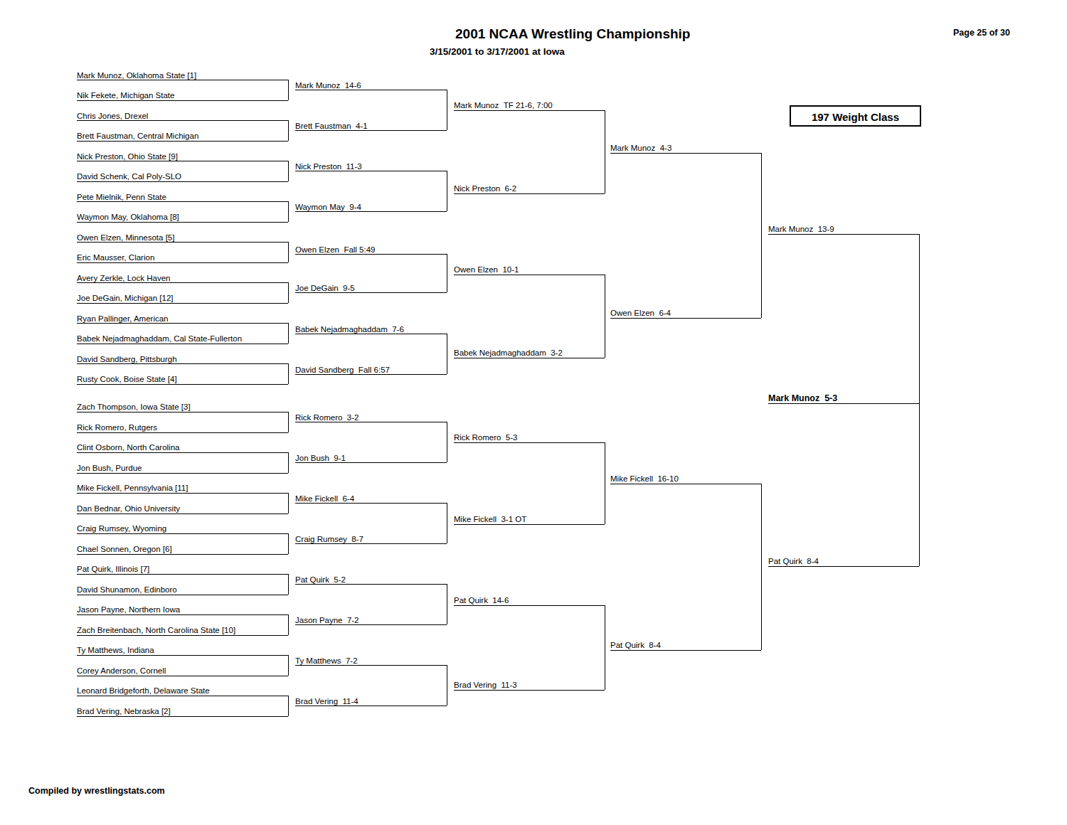2001 NCAA Wrestling Championship
3/15/2001 to 3/17/2001 at Iowa
Page 25 of 30
197 Weight Class
Mark Munoz, Oklahoma State [1]
Nik Fekete, Michigan State
Chris Jones, Drexel
Brett Faustman, Central Michigan
Nick Preston, Ohio State [9]
David Schenk, Cal Poly-SLO
Pete Mielnik, Penn State
Waymon May, Oklahoma [8]
Owen Elzen, Minnesota [5]
Eric Mausser, Clarion
Avery Zerkle, Lock Haven
Joe DeGain, Michigan [12]
Ryan Pallinger, American
Babek Nejadmaghaddam, Cal State-Fullerton
David Sandberg, Pittsburgh
Rusty Cook, Boise State [4]
Zach Thompson, Iowa State [3]
Rick Romero, Rutgers
Clint Osborn, North Carolina
Jon Bush, Purdue
Mike Fickell, Pennsylvania [11]
Dan Bednar, Ohio University
Craig Rumsey, Wyoming
Chael Sonnen, Oregon [6]
Pat Quirk, Illinois [7]
David Shunamon, Edinboro
Jason Payne, Northern Iowa
Zach Breitenbach, North Carolina State [10]
Ty Matthews, Indiana
Corey Anderson, Cornell
Leonard Bridgeforth, Delaware State
Brad Vering, Nebraska [2]
Mark Munoz 14-6
Brett Faustman 4-1
Nick Preston 11-3
Waymon May 9-4
Owen Elzen Fall 5:49
Joe DeGain 9-5
Babek Nejadmaghaddam 7-6
David Sandberg Fall 6:57
Rick Romero 3-2
Jon Bush 9-1
Mike Fickell 6-4
Craig Rumsey 8-7
Pat Quirk 5-2
Jason Payne 7-2
Ty Matthews 7-2
Brad Vering 11-4
Mark Munoz TF 21-6, 7:00
Nick Preston 6-2
Owen Elzen 10-1
Babek Nejadmaghaddam 3-2
Rick Romero 5-3
Mike Fickell 3-1 OT
Pat Quirk 14-6
Brad Vering 11-3
Mark Munoz 4-3
Owen Elzen 6-4
Mike Fickell 16-10
Pat Quirk 8-4
Mark Munoz 13-9
Pat Quirk 8-4
Mark Munoz 5-3
Compiled by wrestlingstats.com